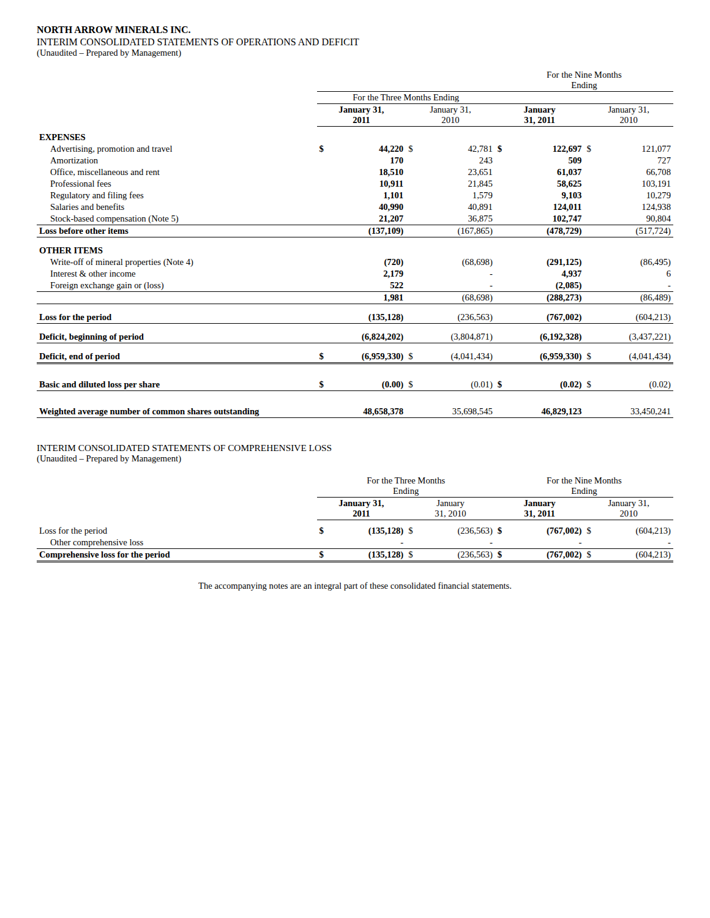NORTH ARROW MINERALS INC.
INTERIM CONSOLIDATED STATEMENTS OF OPERATIONS AND DEFICIT
(Unaudited – Prepared by Management)
| | | For the Nine Months Ending |
| | For the Three Months Ending | |
| | January 31, 2011 | January 31, 2010 | January 31, 2011 | January 31, 2010 |
| EXPENSES | |
| Advertising, promotion and travel | $ | 44,220 | $ | 42,781 | $ | 122,697 | $ | 121,077 |
| Amortization | | 170 | | 243 | | 509 | | 727 |
| Office, miscellaneous and rent | | 18,510 | | 23,651 | | 61,037 | | 66,708 |
| Professional fees | | 10,911 | | 21,845 | | 58,625 | | 103,191 |
| Regulatory and filing fees | | 1,101 | | 1,579 | | 9,103 | | 10,279 |
| Salaries and benefits | | 40,990 | | 40,891 | | 124,011 | | 124,938 |
| Stock-based compensation (Note 5) | | 21,207 | | 36,875 | | 102,747 | | 90,804 |
| Loss before other items | | (137,109) | | (167,865) | | (478,729) | | (517,724) |
| OTHER ITEMS | |
| Write-off of mineral properties (Note 4) | | (720) | | (68,698) | | (291,125) | | (86,495) |
| Interest & other income | | 2,179 | | - | | 4,937 | | 6 |
| Foreign exchange gain or (loss) | | 522 | | - | | (2,085) | | - |
| | | 1,981 | | (68,698) | | (288,273) | | (86,489) |
| Loss for the period | | (135,128) | | (236,563) | | (767,002) | | (604,213) |
| Deficit, beginning of period | | (6,824,202) | | (3,804,871) | | (6,192,328) | | (3,437,221) |
| Deficit, end of period | $ | (6,959,330) | $ | (4,041,434) | | (6,959,330) | $ | (4,041,434) |
| Basic and diluted loss per share | $ | (0.00) | $ | (0.01) | $ | (0.02) | $ | (0.02) |
| Weighted average number of common shares outstanding | | 48,658,378 | | 35,698,545 | | 46,829,123 | | 33,450,241 |
INTERIM CONSOLIDATED STATEMENTS OF COMPREHENSIVE LOSS
(Unaudited – Prepared by Management)
| | For the Three Months Ending | For the Nine Months Ending |
| | January 31, 2011 | January 31, 2010 | January 31, 2011 | January 31, 2010 |
| Loss for the period | $ | (135,128) | $ | (236,563) | $ | (767,002) | $ | (604,213) |
| Other comprehensive loss | | - | | - | | - | | - |
| Comprehensive loss for the period | $ | (135,128) | $ | (236,563) | $ | (767,002) | $ | (604,213) |
The accompanying notes are an integral part of these consolidated financial statements.